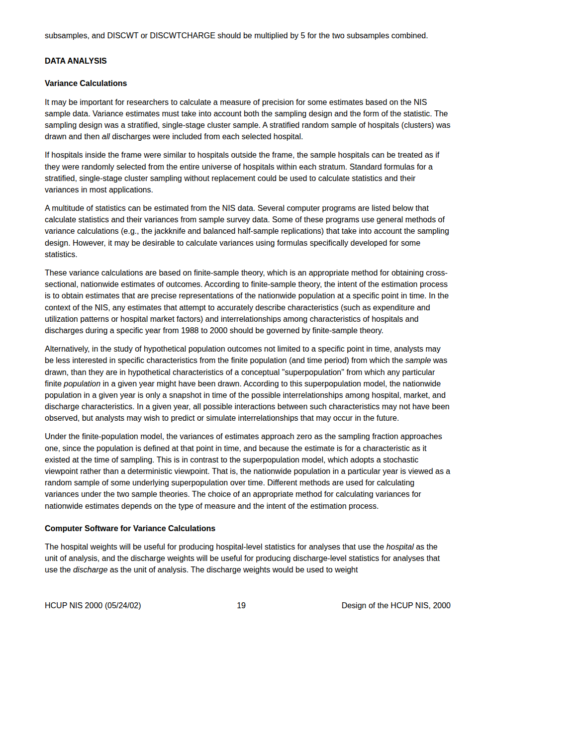subsamples, and DISCWT or DISCWTCHARGE should be multiplied by 5 for the two subsamples combined.
Data Analysis
Variance Calculations
It may be important for researchers to calculate a measure of precision for some estimates based on the NIS sample data. Variance estimates must take into account both the sampling design and the form of the statistic. The sampling design was a stratified, single-stage cluster sample. A stratified random sample of hospitals (clusters) was drawn and then all discharges were included from each selected hospital.
If hospitals inside the frame were similar to hospitals outside the frame, the sample hospitals can be treated as if they were randomly selected from the entire universe of hospitals within each stratum. Standard formulas for a stratified, single-stage cluster sampling without replacement could be used to calculate statistics and their variances in most applications.
A multitude of statistics can be estimated from the NIS data. Several computer programs are listed below that calculate statistics and their variances from sample survey data. Some of these programs use general methods of variance calculations (e.g., the jackknife and balanced half-sample replications) that take into account the sampling design. However, it may be desirable to calculate variances using formulas specifically developed for some statistics.
These variance calculations are based on finite-sample theory, which is an appropriate method for obtaining cross-sectional, nationwide estimates of outcomes. According to finite-sample theory, the intent of the estimation process is to obtain estimates that are precise representations of the nationwide population at a specific point in time. In the context of the NIS, any estimates that attempt to accurately describe characteristics (such as expenditure and utilization patterns or hospital market factors) and interrelationships among characteristics of hospitals and discharges during a specific year from 1988 to 2000 should be governed by finite-sample theory.
Alternatively, in the study of hypothetical population outcomes not limited to a specific point in time, analysts may be less interested in specific characteristics from the finite population (and time period) from which the sample was drawn, than they are in hypothetical characteristics of a conceptual "superpopulation" from which any particular finite population in a given year might have been drawn. According to this superpopulation model, the nationwide population in a given year is only a snapshot in time of the possible interrelationships among hospital, market, and discharge characteristics. In a given year, all possible interactions between such characteristics may not have been observed, but analysts may wish to predict or simulate interrelationships that may occur in the future.
Under the finite-population model, the variances of estimates approach zero as the sampling fraction approaches one, since the population is defined at that point in time, and because the estimate is for a characteristic as it existed at the time of sampling. This is in contrast to the superpopulation model, which adopts a stochastic viewpoint rather than a deterministic viewpoint. That is, the nationwide population in a particular year is viewed as a random sample of some underlying superpopulation over time. Different methods are used for calculating variances under the two sample theories. The choice of an appropriate method for calculating variances for nationwide estimates depends on the type of measure and the intent of the estimation process.
Computer Software for Variance Calculations
The hospital weights will be useful for producing hospital-level statistics for analyses that use the hospital as the unit of analysis, and the discharge weights will be useful for producing discharge-level statistics for analyses that use the discharge as the unit of analysis. The discharge weights would be used to weight
HCUP NIS 2000 (05/24/02) 19 Design of the HCUP NIS, 2000